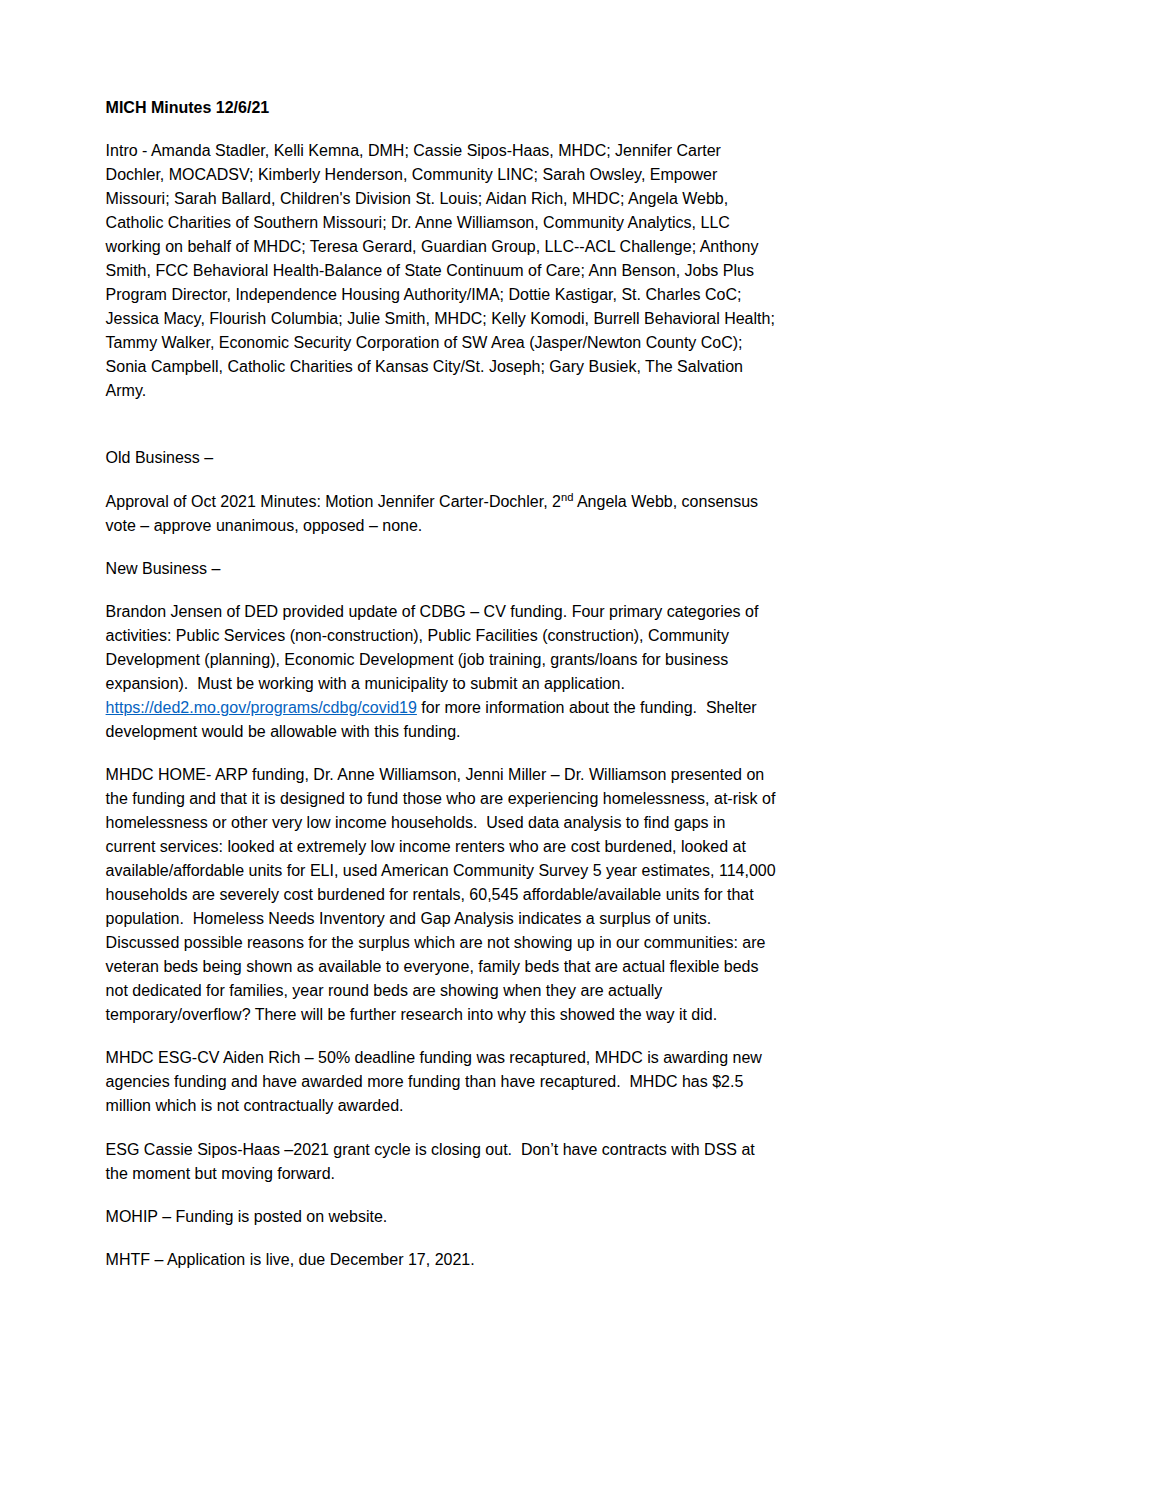MICH Minutes 12/6/21
Intro - Amanda Stadler, Kelli Kemna, DMH; Cassie Sipos-Haas, MHDC; Jennifer Carter Dochler, MOCADSV; Kimberly Henderson, Community LINC; Sarah Owsley, Empower Missouri; Sarah Ballard, Children's Division St. Louis; Aidan Rich, MHDC; Angela Webb, Catholic Charities of Southern Missouri; Dr. Anne Williamson, Community Analytics, LLC working on behalf of MHDC; Teresa Gerard, Guardian Group, LLC--ACL Challenge; Anthony Smith, FCC Behavioral Health-Balance of State Continuum of Care; Ann Benson, Jobs Plus Program Director, Independence Housing Authority/IMA; Dottie Kastigar, St. Charles CoC; Jessica Macy, Flourish Columbia; Julie Smith, MHDC; Kelly Komodi, Burrell Behavioral Health; Tammy Walker, Economic Security Corporation of SW Area (Jasper/Newton County CoC); Sonia Campbell, Catholic Charities of Kansas City/St. Joseph; Gary Busiek, The Salvation Army.
Old Business –
Approval of Oct 2021 Minutes: Motion Jennifer Carter-Dochler, 2nd Angela Webb, consensus vote – approve unanimous, opposed – none.
New Business –
Brandon Jensen of DED provided update of CDBG – CV funding. Four primary categories of activities: Public Services (non-construction), Public Facilities (construction), Community Development (planning), Economic Development (job training, grants/loans for business expansion). Must be working with a municipality to submit an application. https://ded2.mo.gov/programs/cdbg/covid19 for more information about the funding. Shelter development would be allowable with this funding.
MHDC HOME- ARP funding, Dr. Anne Williamson, Jenni Miller – Dr. Williamson presented on the funding and that it is designed to fund those who are experiencing homelessness, at-risk of homelessness or other very low income households. Used data analysis to find gaps in current services: looked at extremely low income renters who are cost burdened, looked at available/affordable units for ELI, used American Community Survey 5 year estimates, 114,000 households are severely cost burdened for rentals, 60,545 affordable/available units for that population. Homeless Needs Inventory and Gap Analysis indicates a surplus of units. Discussed possible reasons for the surplus which are not showing up in our communities: are veteran beds being shown as available to everyone, family beds that are actual flexible beds not dedicated for families, year round beds are showing when they are actually temporary/overflow? There will be further research into why this showed the way it did.
MHDC ESG-CV Aiden Rich – 50% deadline funding was recaptured, MHDC is awarding new agencies funding and have awarded more funding than have recaptured. MHDC has $2.5 million which is not contractually awarded.
ESG Cassie Sipos-Haas –2021 grant cycle is closing out. Don’t have contracts with DSS at the moment but moving forward.
MOHIP – Funding is posted on website.
MHTF – Application is live, due December 17, 2021.